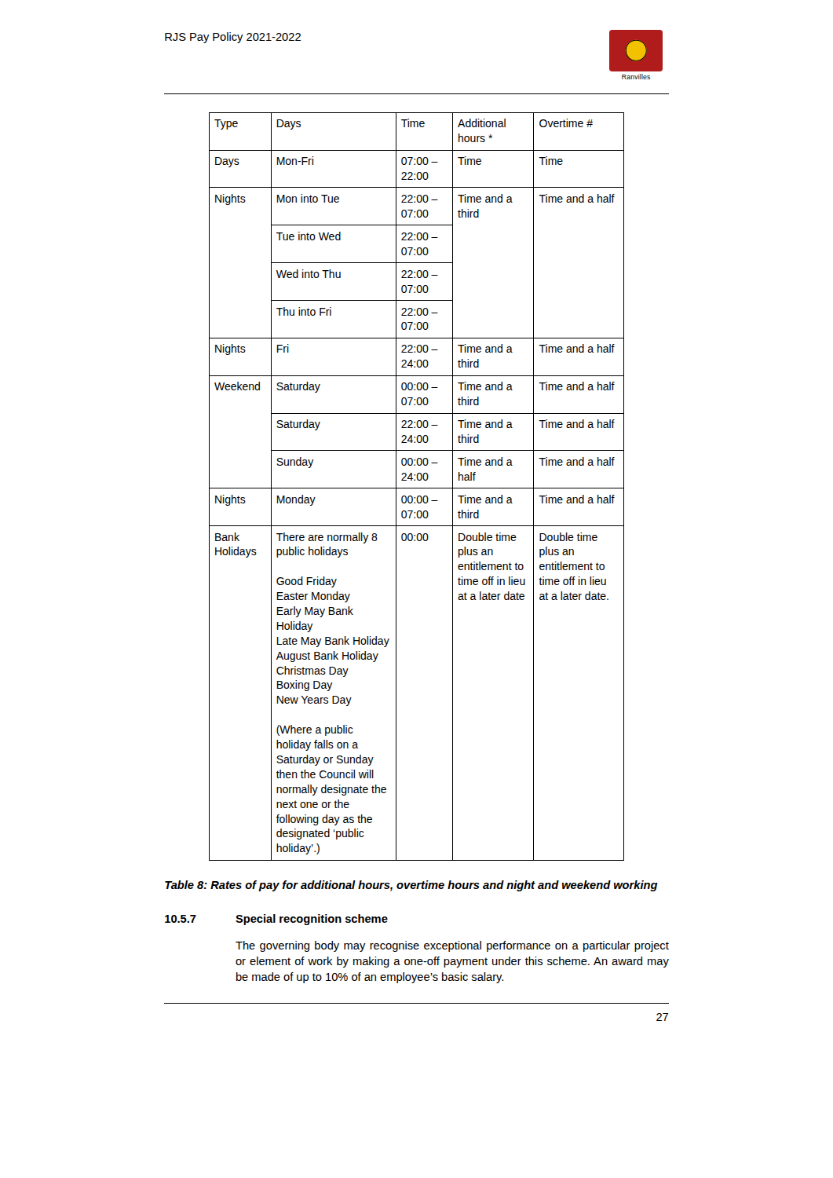RJS Pay Policy 2021-2022
Ranvilles
| Type | Days | Time | Additional hours * | Overtime # |
| --- | --- | --- | --- | --- |
| Days | Mon-Fri | 07:00 – 22:00 | Time | Time |
| Nights | Mon into Tue | 22:00 – 07:00 | Time and a third | Time and a half |
| Tue into Wed | 22:00 – 07:00 |
| Wed into Thu | 22:00 – 07:00 |
| Thu into Fri | 22:00 – 07:00 |
| Nights | Fri | 22:00 – 24:00 | Time and a third | Time and a half |
| Weekend | Saturday | 00:00 – 07:00 | Time and a third | Time and a half |
| Saturday | 22:00 – 24:00 | Time and a third | Time and a half |
| Sunday | 00:00 – 24:00 | Time and a half | Time and a half |
| Nights | Monday | 00:00 – 07:00 | Time and a third | Time and a half |
| Bank Holidays | There are normally 8 public holidays Good Friday Easter Monday Early May Bank Holiday Late May Bank Holiday August Bank Holiday Christmas Day Boxing Day New Years Day (Where a public holiday falls on a Saturday or Sunday then the Council will normally designate the next one or the following day as the designated ‘public holiday’.) | 00:00 | Double time plus an entitlement to time off in lieu at a later date | Double time plus an entitlement to time off in lieu at a later date. |
Table 8: Rates of pay for additional hours, overtime hours and night and weekend working
10.5.7 Special recognition scheme
The governing body may recognise exceptional performance on a particular project or element of work by making a one-off payment under this scheme. An award may be made of up to 10% of an employee’s basic salary.
27